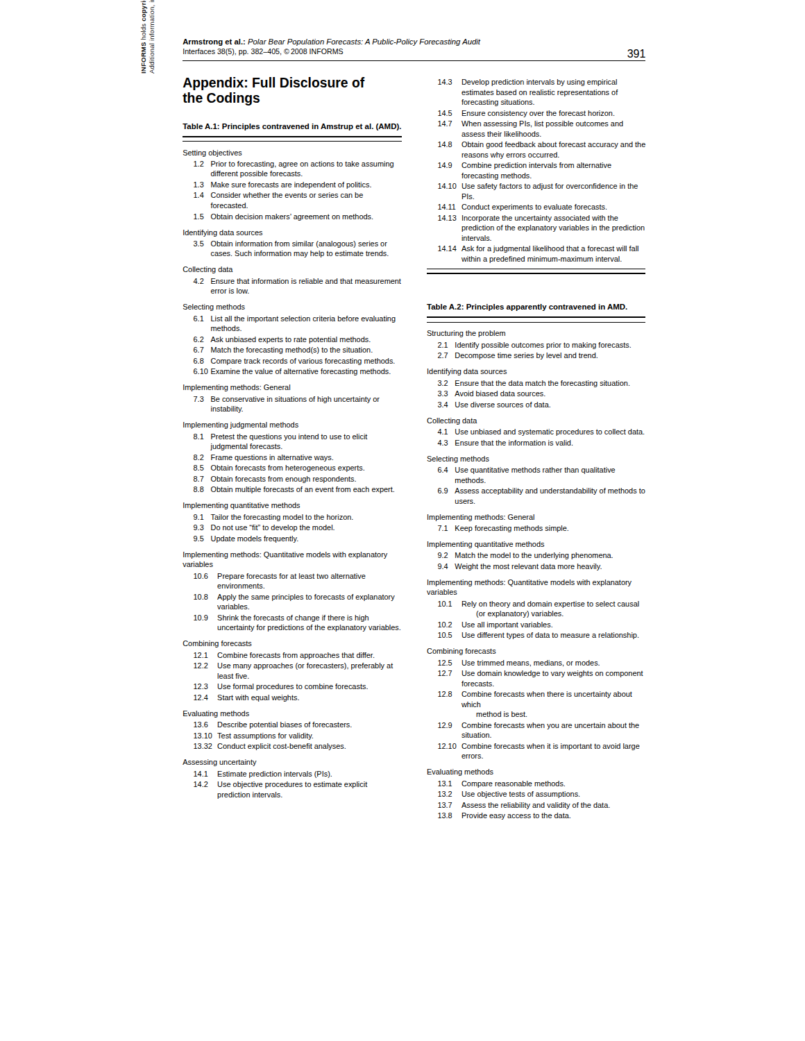INFORMS holds copyright to this article and distributed this copy as a courtesy to the author(s). Additional information, including rights and permission policies, is available at http://journals.informs.org/.
Armstrong et al.: Polar Bear Population Forecasts: A Public-Policy Forecasting Audit
Interfaces 38(5), pp. 382–405, © 2008 INFORMS
391
Appendix: Full Disclosure of
the Codings
Table A.1: Principles contravened in Amstrup et al. (AMD).
Setting objectives
1.2 Prior to forecasting, agree on actions to take assuming different possible forecasts.
1.3 Make sure forecasts are independent of politics.
1.4 Consider whether the events or series can be forecasted.
1.5 Obtain decision makers’ agreement on methods.
Identifying data sources
3.5 Obtain information from similar (analogous) series or cases. Such information may help to estimate trends.
Collecting data
4.2 Ensure that information is reliable and that measurement error is low.
Selecting methods
6.1 List all the important selection criteria before evaluating methods.
6.2 Ask unbiased experts to rate potential methods.
6.7 Match the forecasting method(s) to the situation.
6.8 Compare track records of various forecasting methods.
6.10 Examine the value of alternative forecasting methods.
Implementing methods: General
7.3 Be conservative in situations of high uncertainty or instability.
Implementing judgmental methods
8.1 Pretest the questions you intend to use to elicit judgmental forecasts.
8.2 Frame questions in alternative ways.
8.5 Obtain forecasts from heterogeneous experts.
8.7 Obtain forecasts from enough respondents.
8.8 Obtain multiple forecasts of an event from each expert.
Implementing quantitative methods
9.1 Tailor the forecasting model to the horizon.
9.3 Do not use “fit” to develop the model.
9.5 Update models frequently.
Implementing methods: Quantitative models with explanatory variables
10.6 Prepare forecasts for at least two alternative environments.
10.8 Apply the same principles to forecasts of explanatory variables.
10.9 Shrink the forecasts of change if there is high uncertainty for predictions of the explanatory variables.
Combining forecasts
12.1 Combine forecasts from approaches that differ.
12.2 Use many approaches (or forecasters), preferably at least five.
12.3 Use formal procedures to combine forecasts.
12.4 Start with equal weights.
Evaluating methods
13.6 Describe potential biases of forecasters.
13.10 Test assumptions for validity.
13.32 Conduct explicit cost-benefit analyses.
Assessing uncertainty
14.1 Estimate prediction intervals (PIs).
14.2 Use objective procedures to estimate explicit prediction intervals.
14.3 Develop prediction intervals by using empirical estimates based on realistic representations of forecasting situations.
14.5 Ensure consistency over the forecast horizon.
14.7 When assessing PIs, list possible outcomes and assess their likelihoods.
14.8 Obtain good feedback about forecast accuracy and the reasons why errors occurred.
14.9 Combine prediction intervals from alternative forecasting methods.
14.10 Use safety factors to adjust for overconfidence in the PIs.
14.11 Conduct experiments to evaluate forecasts.
14.13 Incorporate the uncertainty associated with the prediction of the explanatory variables in the prediction intervals.
14.14 Ask for a judgmental likelihood that a forecast will fall within a predefined minimum-maximum interval.
Table A.2: Principles apparently contravened in AMD.
Structuring the problem
2.1 Identify possible outcomes prior to making forecasts.
2.7 Decompose time series by level and trend.
Identifying data sources
3.2 Ensure that the data match the forecasting situation.
3.3 Avoid biased data sources.
3.4 Use diverse sources of data.
Collecting data
4.1 Use unbiased and systematic procedures to collect data.
4.3 Ensure that the information is valid.
Selecting methods
6.4 Use quantitative methods rather than qualitative methods.
6.9 Assess acceptability and understandability of methods to users.
Implementing methods: General
7.1 Keep forecasting methods simple.
Implementing quantitative methods
9.2 Match the model to the underlying phenomena.
9.4 Weight the most relevant data more heavily.
Implementing methods: Quantitative models with explanatory variables
10.1 Rely on theory and domain expertise to select causal(or explanatory) variables.
10.2 Use all important variables.
10.5 Use different types of data to measure a relationship.
Combining forecasts
12.5 Use trimmed means, medians, or modes.
12.7 Use domain knowledge to vary weights on component forecasts.
12.8 Combine forecasts when there is uncertainty about whichmethod is best.
12.9 Combine forecasts when you are uncertain about the situation.
12.10 Combine forecasts when it is important to avoid large errors.
Evaluating methods
13.1 Compare reasonable methods.
13.2 Use objective tests of assumptions.
13.7 Assess the reliability and validity of the data.
13.8 Provide easy access to the data.